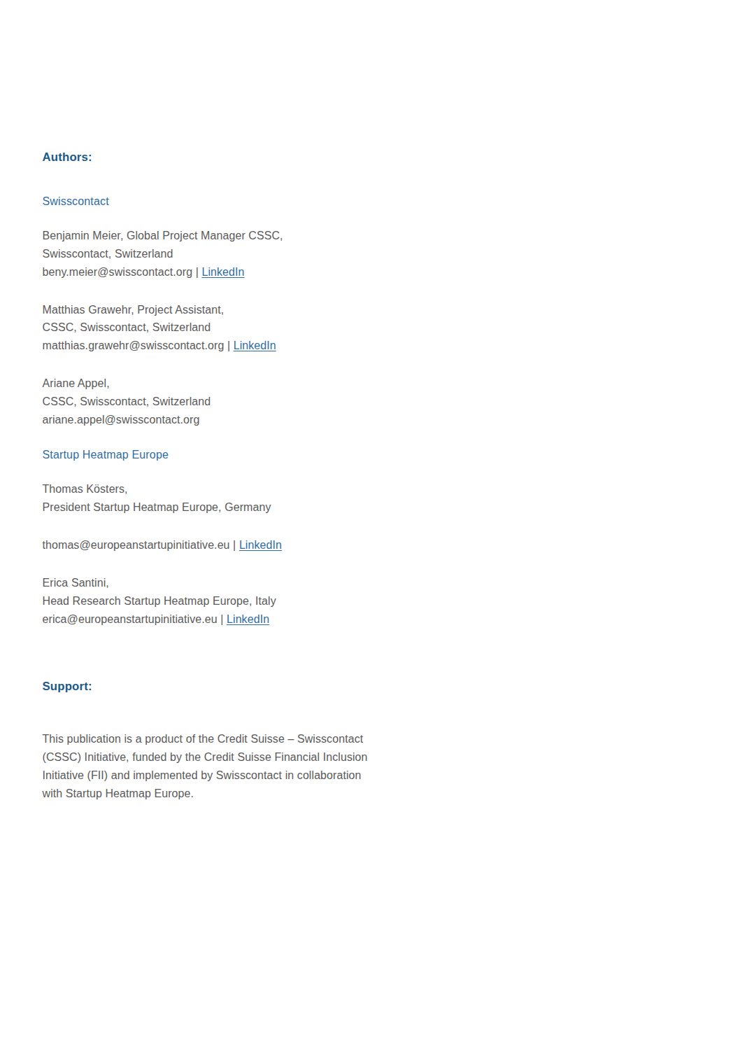Authors:
Swisscontact
Benjamin Meier, Global Project Manager CSSC,
Swisscontact, Switzerland
beny.meier@swisscontact.org | LinkedIn
Matthias Grawehr, Project Assistant,
CSSC, Swisscontact, Switzerland
matthias.grawehr@swisscontact.org | LinkedIn
Ariane Appel,
CSSC, Swisscontact, Switzerland
ariane.appel@swisscontact.org
Startup Heatmap Europe
Thomas Kösters,
President Startup Heatmap Europe, Germany
thomas@europeanstartupinitiative.eu | LinkedIn
Erica Santini,
Head Research Startup Heatmap Europe, Italy
erica@europeanstartupinitiative.eu | LinkedIn
Support:
This publication is a product of the Credit Suisse – Swisscontact (CSSC) Initiative, funded by the Credit Suisse Financial Inclusion Initiative (FII) and implemented by Swisscontact in collaboration with Startup Heatmap Europe.